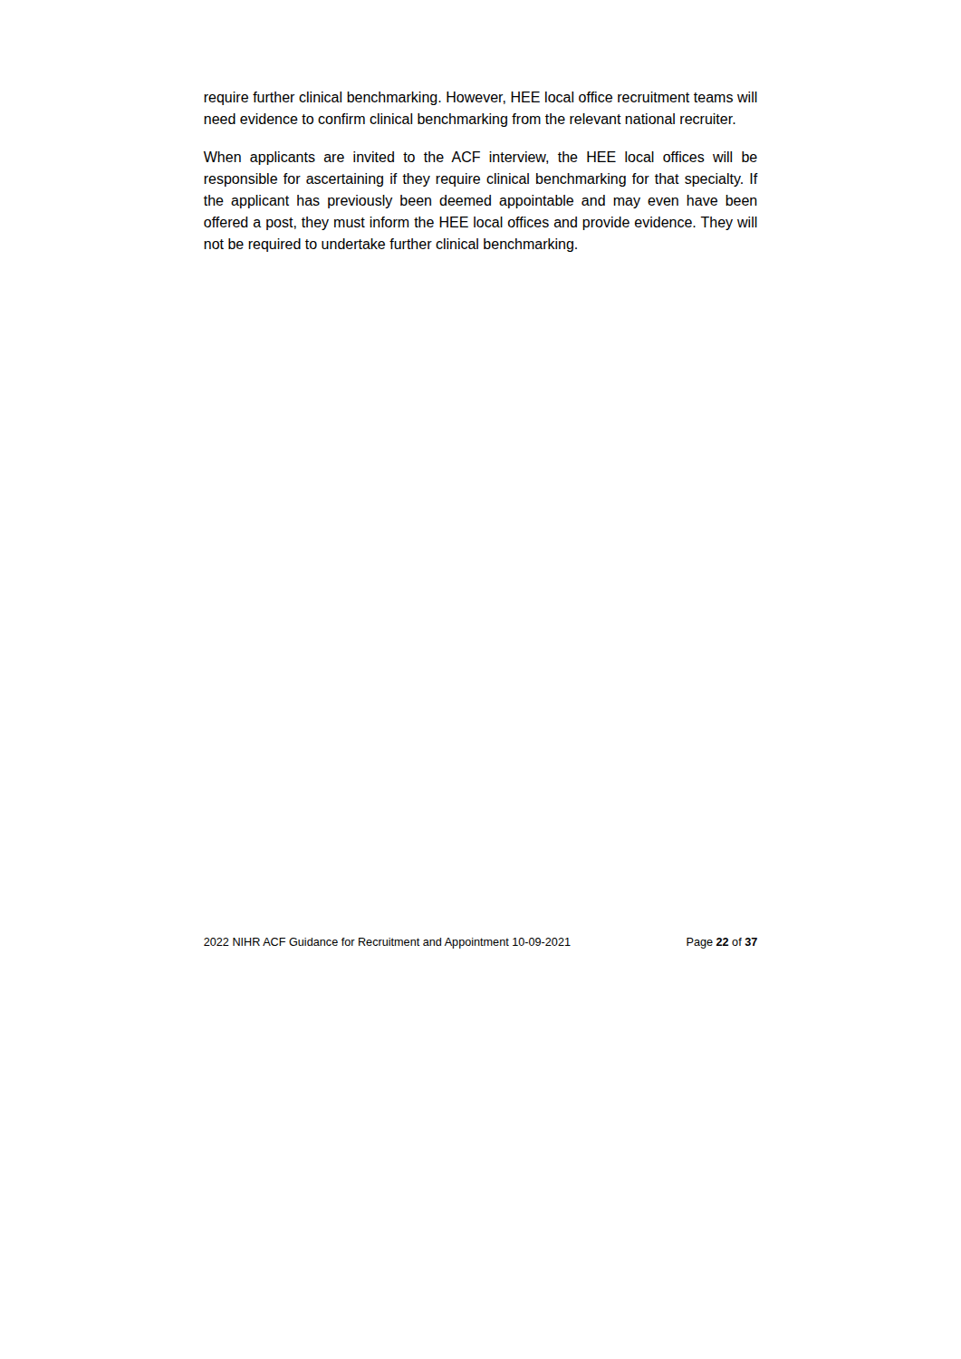require further clinical benchmarking. However, HEE local office recruitment teams will need evidence to confirm clinical benchmarking from the relevant national recruiter.
When applicants are invited to the ACF interview, the HEE local offices will be responsible for ascertaining if they require clinical benchmarking for that specialty. If the applicant has previously been deemed appointable and may even have been offered a post, they must inform the HEE local offices and provide evidence. They will not be required to undertake further clinical benchmarking.
2022 NIHR ACF Guidance for Recruitment and Appointment 10-09-2021 Page 22 of 37